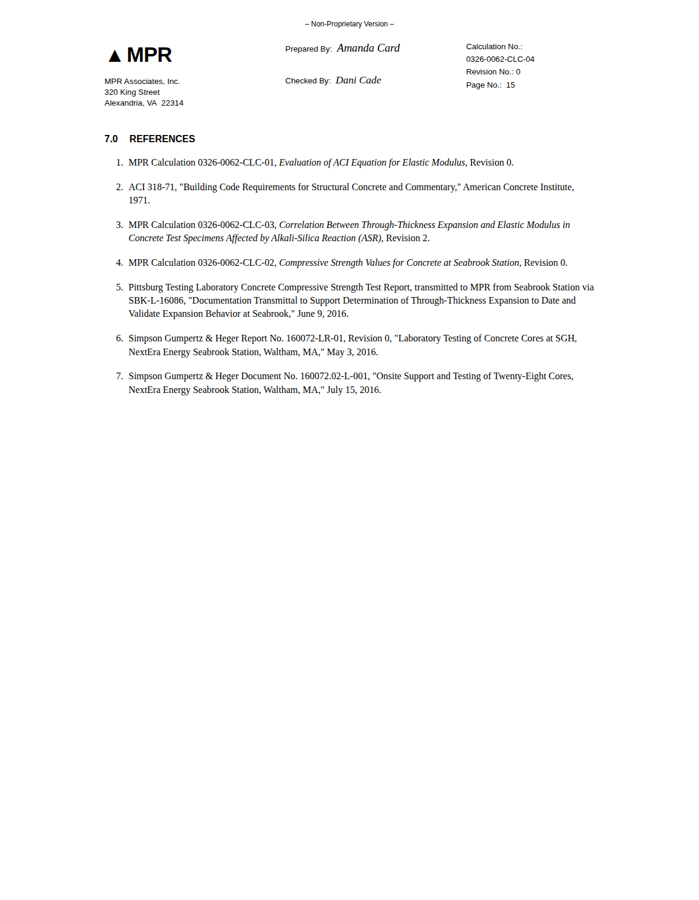– Non-Proprietary Version –
▲MPR
MPR Associates, Inc.
320 King Street
Alexandria, VA 22314
Prepared By: Amanda Card
Checked By: Dani Cade
Calculation No.:
0326-0062-CLC-04
Revision No.: 0
Page No.: 15
7.0 REFERENCES
MPR Calculation 0326-0062-CLC-01, Evaluation of ACI Equation for Elastic Modulus, Revision 0.
ACI 318-71, "Building Code Requirements for Structural Concrete and Commentary," American Concrete Institute, 1971.
MPR Calculation 0326-0062-CLC-03, Correlation Between Through-Thickness Expansion and Elastic Modulus in Concrete Test Specimens Affected by Alkali-Silica Reaction (ASR), Revision 2.
MPR Calculation 0326-0062-CLC-02, Compressive Strength Values for Concrete at Seabrook Station, Revision 0.
Pittsburg Testing Laboratory Concrete Compressive Strength Test Report, transmitted to MPR from Seabrook Station via SBK-L-16086, "Documentation Transmittal to Support Determination of Through-Thickness Expansion to Date and Validate Expansion Behavior at Seabrook," June 9, 2016.
Simpson Gumpertz & Heger Report No. 160072-LR-01, Revision 0, "Laboratory Testing of Concrete Cores at SGH, NextEra Energy Seabrook Station, Waltham, MA," May 3, 2016.
Simpson Gumpertz & Heger Document No. 160072.02-L-001, "Onsite Support and Testing of Twenty-Eight Cores, NextEra Energy Seabrook Station, Waltham, MA," July 15, 2016.